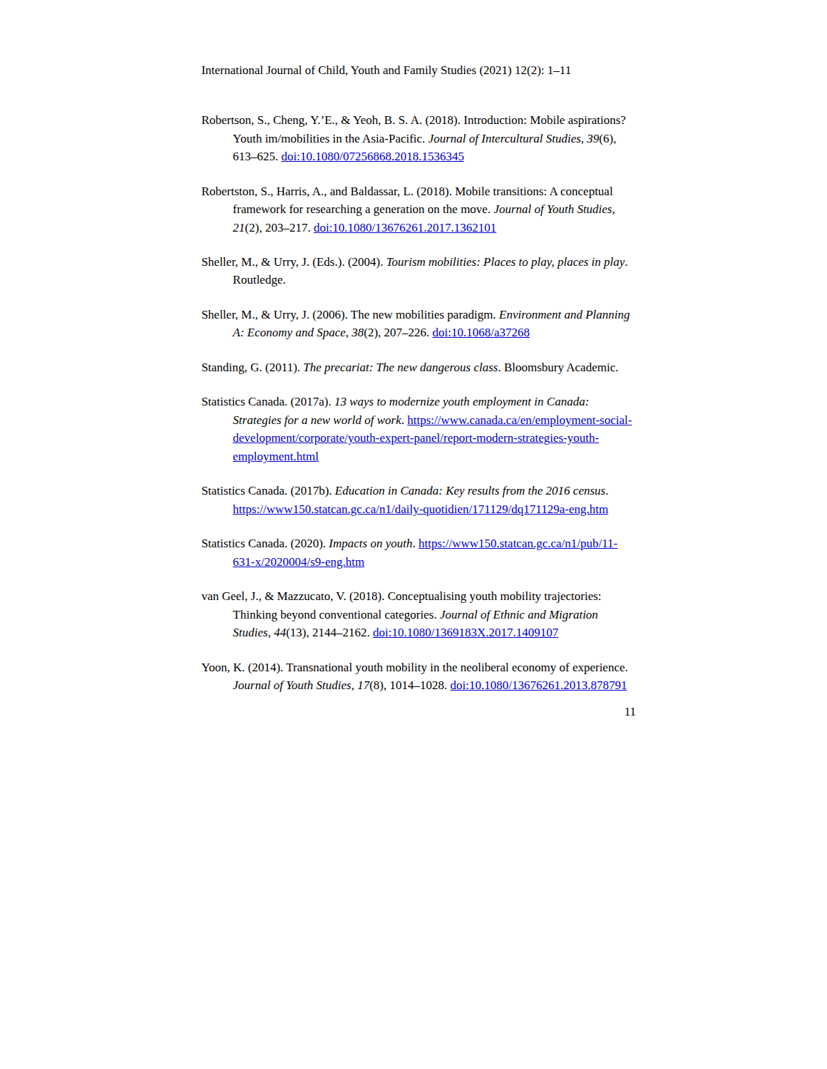International Journal of Child, Youth and Family Studies (2021) 12(2): 1–11
Robertson, S., Cheng, Y.’E., & Yeoh, B. S. A. (2018). Introduction: Mobile aspirations? Youth im/mobilities in the Asia-Pacific. Journal of Intercultural Studies, 39(6), 613–625. doi:10.1080/07256868.2018.1536345
Robertston, S., Harris, A., and Baldassar, L. (2018). Mobile transitions: A conceptual framework for researching a generation on the move. Journal of Youth Studies, 21(2), 203–217. doi:10.1080/13676261.2017.1362101
Sheller, M., & Urry, J. (Eds.). (2004). Tourism mobilities: Places to play, places in play. Routledge.
Sheller, M., & Urry, J. (2006). The new mobilities paradigm. Environment and Planning A: Economy and Space, 38(2), 207–226. doi:10.1068/a37268
Standing, G. (2011). The precariat: The new dangerous class. Bloomsbury Academic.
Statistics Canada. (2017a). 13 ways to modernize youth employment in Canada: Strategies for a new world of work. https://www.canada.ca/en/employment-social-development/corporate/youth-expert-panel/report-modern-strategies-youth-employment.html
Statistics Canada. (2017b). Education in Canada: Key results from the 2016 census. https://www150.statcan.gc.ca/n1/daily-quotidien/171129/dq171129a-eng.htm
Statistics Canada. (2020). Impacts on youth. https://www150.statcan.gc.ca/n1/pub/11-631-x/2020004/s9-eng.htm
van Geel, J., & Mazzucato, V. (2018). Conceptualising youth mobility trajectories: Thinking beyond conventional categories. Journal of Ethnic and Migration Studies, 44(13), 2144–2162. doi:10.1080/1369183X.2017.1409107
Yoon, K. (2014). Transnational youth mobility in the neoliberal economy of experience. Journal of Youth Studies, 17(8), 1014–1028. doi:10.1080/13676261.2013.878791
11